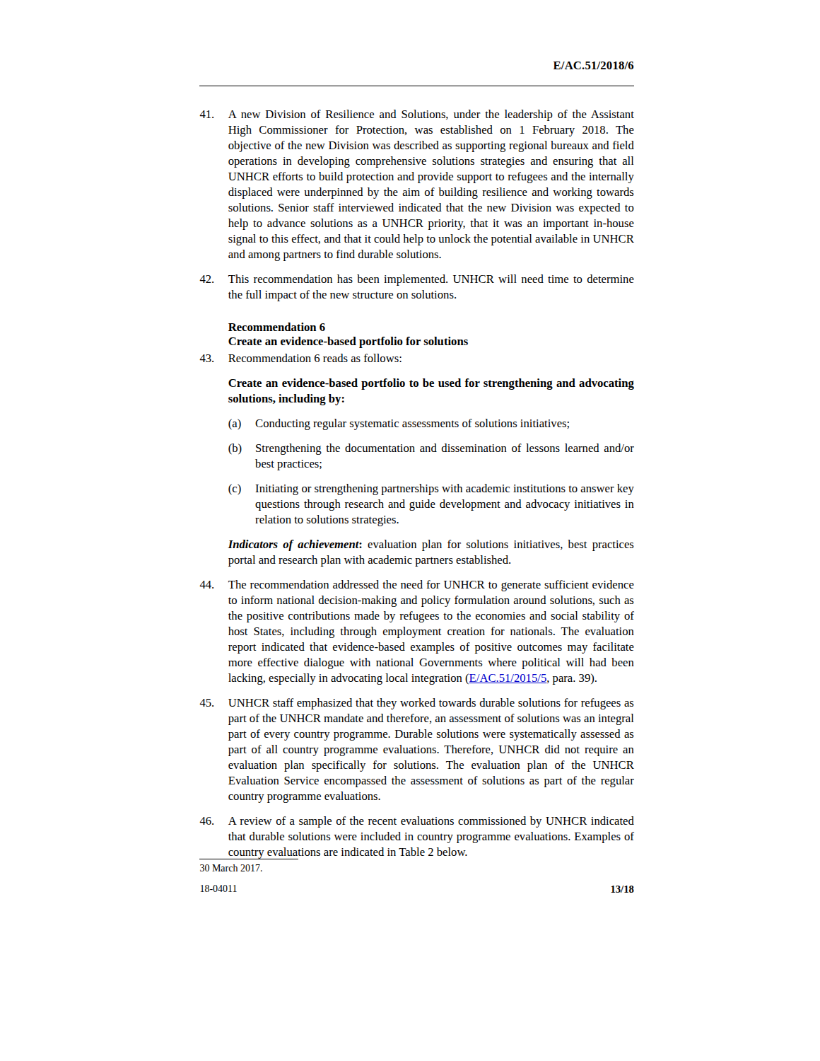E/AC.51/2018/6
41.
A new Division of Resilience and Solutions, under the leadership of the Assistant High Commissioner for Protection, was established on 1 February 2018. The objective of the new Division was described as supporting regional bureaux and field operations in developing comprehensive solutions strategies and ensuring that all UNHCR efforts to build protection and provide support to refugees and the internally displaced were underpinned by the aim of building resilience and working towards solutions. Senior staff interviewed indicated that the new Division was expected to help to advance solutions as a UNHCR priority, that it was an important in-house signal to this effect, and that it could help to unlock the potential available in UNHCR and among partners to find durable solutions.
42.
This recommendation has been implemented. UNHCR will need time to determine the full impact of the new structure on solutions.
Recommendation 6Create an evidence-based portfolio for solutions
43.
Recommendation 6 reads as follows:
Create an evidence-based portfolio to be used for strengthening and advocating solutions, including by:
(a)
Conducting regular systematic assessments of solutions initiatives;
(b)
Strengthening the documentation and dissemination of lessons learned and/or best practices;
(c)
Initiating or strengthening partnerships with academic institutions to answer key questions through research and guide development and advocacy initiatives in relation to solutions strategies.
Indicators of achievement: evaluation plan for solutions initiatives, best practices portal and research plan with academic partners established.
44.
The recommendation addressed the need for UNHCR to generate sufficient evidence to inform national decision-making and policy formulation around solutions, such as the positive contributions made by refugees to the economies and social stability of host States, including through employment creation for nationals. The evaluation report indicated that evidence-based examples of positive outcomes may facilitate more effective dialogue with national Governments where political will had been lacking, especially in advocating local integration (E/AC.51/2015/5, para. 39).
45.
UNHCR staff emphasized that they worked towards durable solutions for refugees as part of the UNHCR mandate and therefore, an assessment of solutions was an integral part of every country programme. Durable solutions were systematically assessed as part of all country programme evaluations. Therefore, UNHCR did not require an evaluation plan specifically for solutions. The evaluation plan of the UNHCR Evaluation Service encompassed the assessment of solutions as part of the regular country programme evaluations.
46.
A review of a sample of the recent evaluations commissioned by UNHCR indicated that durable solutions were included in country programme evaluations. Examples of country evaluations are indicated in Table 2 below.
30 March 2017.
18-04011
13/18